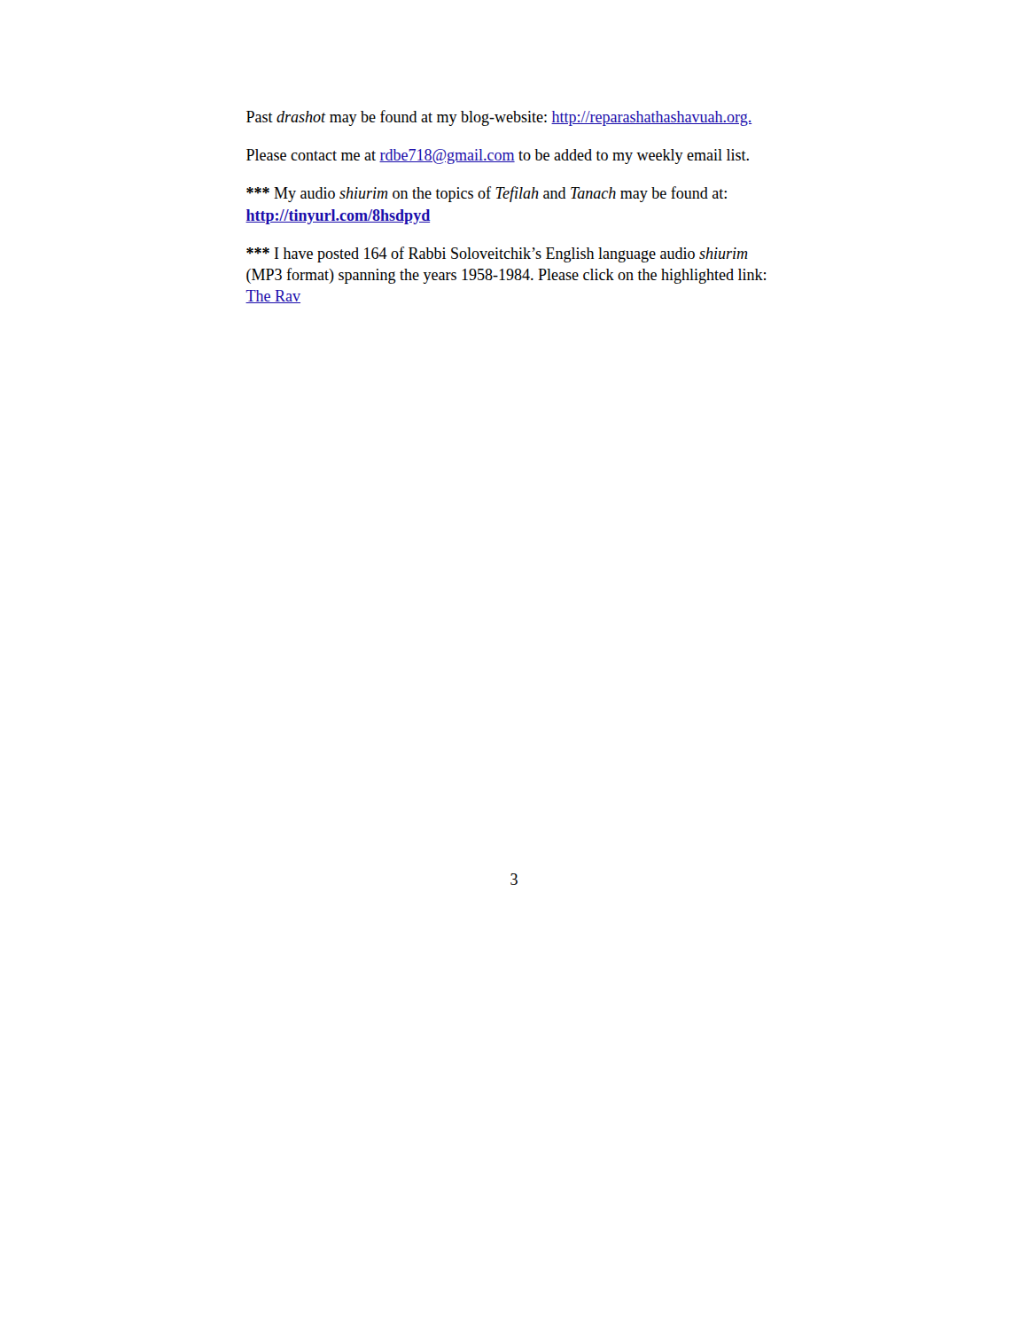Past drashot may be found at my blog-website: http://reparashathashavuah.org.
Please contact me at rdbe718@gmail.com to be added to my weekly email list.
*** My audio shiurim on the topics of Tefilah and Tanach may be found at:
http://tinyurl.com/8hsdpyd
*** I have posted 164 of Rabbi Soloveitchik’s English language audio shiurim (MP3 format) spanning the years 1958-1984. Please click on the highlighted link: The Rav
3